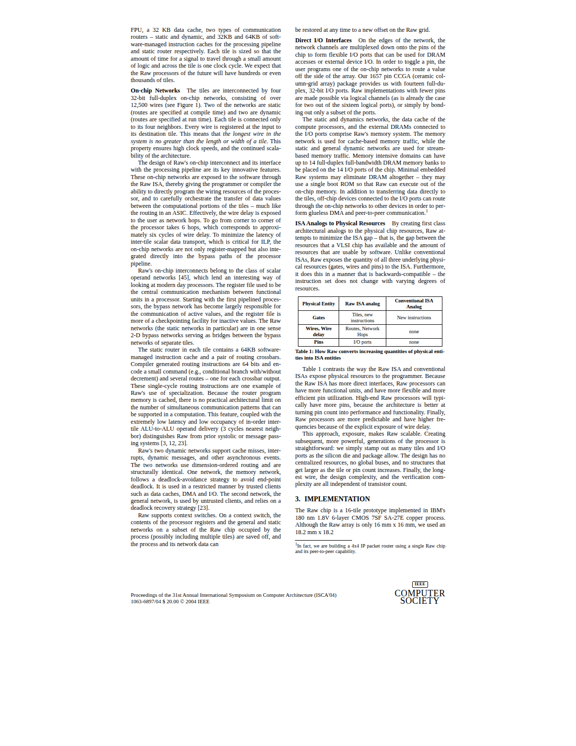FPU, a 32 KB data cache, two types of communication routers – static and dynamic, and 32KB and 64KB of software-managed instruction caches for the processing pipeline and static router respectively. Each tile is sized so that the amount of time for a signal to travel through a small amount of logic and across the tile is one clock cycle. We expect that the Raw processors of the future will have hundreds or even thousands of tiles.
On-chip Networks The tiles are interconnected by four 32-bit full-duplex on-chip networks, consisting of over 12,500 wires (see Figure 1). Two of the networks are static (routes are specified at compile time) and two are dynamic (routes are specified at run time). Each tile is connected only to its four neighbors. Every wire is registered at the input to its destination tile. This means that the longest wire in the system is no greater than the length or width of a tile. This property ensures high clock speeds, and the continued scalability of the architecture.
The design of Raw's on-chip interconnect and its interface with the processing pipeline are its key innovative features. These on-chip networks are exposed to the software through the Raw ISA, thereby giving the programmer or compiler the ability to directly program the wiring resources of the processor, and to carefully orchestrate the transfer of data values between the computational portions of the tiles – much like the routing in an ASIC. Effectively, the wire delay is exposed to the user as network hops. To go from corner to corner of the processor takes 6 hops, which corresponds to approximately six cycles of wire delay. To minimize the latency of inter-tile scalar data transport, which is critical for ILP, the on-chip networks are not only register-mapped but also integrated directly into the bypass paths of the processor pipeline.
Raw's on-chip interconnects belong to the class of scalar operand networks [45], which lend an interesting way of looking at modern day processors. The register file used to be the central communication mechanism between functional units in a processor. Starting with the first pipelined processors, the bypass network has become largely responsible for the communication of active values, and the register file is more of a checkpointing facility for inactive values. The Raw networks (the static networks in particular) are in one sense 2-D bypass networks serving as bridges between the bypass networks of separate tiles.
The static router in each tile contains a 64KB software-managed instruction cache and a pair of routing crossbars. Compiler generated routing instructions are 64 bits and encode a small command (e.g., conditional branch with/without decrement) and several routes – one for each crossbar output. These single-cycle routing instructions are one example of Raw's use of specialization. Because the router program memory is cached, there is no practical architectural limit on the number of simultaneous communication patterns that can be supported in a computation. This feature, coupled with the extremely low latency and low occupancy of in-order inter-tile ALU-to-ALU operand delivery (3 cycles nearest neighbor) distinguishes Raw from prior systolic or message passing systems [3, 12, 23].
Raw's two dynamic networks support cache misses, interrupts, dynamic messages, and other asynchronous events. The two networks use dimension-ordered routing and are structurally identical. One network, the memory network, follows a deadlock-avoidance strategy to avoid end-point deadlock. It is used in a restricted manner by trusted clients such as data caches, DMA and I/O. The second network, the general network, is used by untrusted clients, and relies on a deadlock recovery strategy [23].
Raw supports context switches. On a context switch, the contents of the processor registers and the general and static networks on a subset of the Raw chip occupied by the process (possibly including multiple tiles) are saved off, and the process and its network data can
be restored at any time to a new offset on the Raw grid.
Direct I/O Interfaces On the edges of the network, the network channels are multiplexed down onto the pins of the chip to form flexible I/O ports that can be used for DRAM accesses or external device I/O. In order to toggle a pin, the user programs one of the on-chip networks to route a value off the side of the array. Our 1657 pin CCGA (ceramic column-grid array) package provides us with fourteen full-duplex, 32-bit I/O ports. Raw implementations with fewer pins are made possible via logical channels (as is already the case for two out of the sixteen logical ports), or simply by bonding out only a subset of the ports.
The static and dynamics networks, the data cache of the compute processors, and the external DRAMs connected to the I/O ports comprise Raw's memory system. The memory network is used for cache-based memory traffic, while the static and general dynamic networks are used for stream-based memory traffic. Memory intensive domains can have up to 14 full-duplex full-bandwidth DRAM memory banks to be placed on the 14 I/O ports of the chip. Minimal embedded Raw systems may eliminate DRAM altogether – they may use a single boot ROM so that Raw can execute out of the on-chip memory. In addition to transferring data directly to the tiles, off-chip devices connected to the I/O ports can route through the on-chip networks to other devices in order to perform glueless DMA and peer-to-peer communication.1
ISA Analogs to Physical Resources By creating first class architectural analogs to the physical chip resources, Raw attempts to minimize the ISA gap – that is, the gap between the resources that a VLSI chip has available and the amount of resources that are usable by software. Unlike conventional ISAs, Raw exposes the quantity of all three underlying physical resources (gates, wires and pins) to the ISA. Furthermore, it does this in a manner that is backwards-compatible – the instruction set does not change with varying degrees of resources.
| Physical Entity | Raw ISA analog | Conventional ISA Analog |
| --- | --- | --- |
| Gates | Tiles, new instructions | New instructions |
| Wires, Wire delay | Routes, Network Hops | none |
| Pins | I/O ports | none |
Table 1: How Raw converts increasing quantities of physical entities into ISA entities
Table 1 contrasts the way the Raw ISA and conventional ISAs expose physical resources to the programmer. Because the Raw ISA has more direct interfaces, Raw processors can have more functional units, and have more flexible and more efficient pin utilization. High-end Raw processors will typically have more pins, because the architecture is better at turning pin count into performance and functionality. Finally, Raw processors are more predictable and have higher frequencies because of the explicit exposure of wire delay.
This approach, exposure, makes Raw scalable. Creating subsequent, more powerful, generations of the processor is straightforward: we simply stamp out as many tiles and I/O ports as the silicon die and package allow. The design has no centralized resources, no global buses, and no structures that get larger as the tile or pin count increases. Finally, the longest wire, the design complexity, and the verification complexity are all independent of transistor count.
3. IMPLEMENTATION
The Raw chip is a 16-tile prototype implemented in IBM's 180 nm 1.8V 6-layer CMOS 7SF SA-27E copper process. Although the Raw array is only 16 mm x 16 mm, we used an 18.2 mm x 18.2
1In fact, we are building a 4x4 IP packet router using a single Raw chip and its peer-to-peer capability.
Proceedings of the 31st Annual International Symposium on Computer Architecture (ISCA'04)
1063-6897/04 $ 20.00 © 2004 IEEE
IEEE COMPUTER SOCIETY